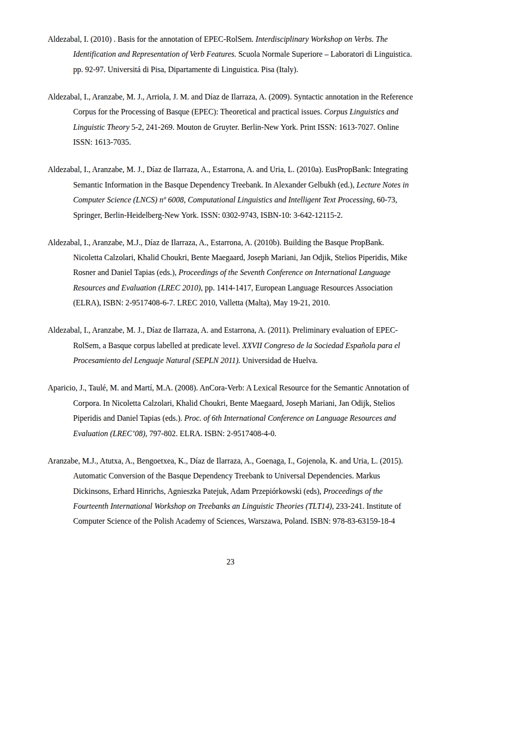Aldezabal, I. (2010) . Basis for the annotation of EPEC-RolSem. Interdisciplinary Workshop on Verbs. The Identification and Representation of Verb Features. Scuola Normale Superiore – Laboratori di Linguistica. pp. 92-97. Universitá di Pisa, Dipartamente di Linguistica. Pisa (Italy).
Aldezabal, I., Aranzabe, M. J., Arriola, J. M. and Díaz de Ilarraza, A. (2009). Syntactic annotation in the Reference Corpus for the Processing of Basque (EPEC): Theoretical and practical issues. Corpus Linguistics and Linguistic Theory 5-2, 241-269. Mouton de Gruyter. Berlin-New York. Print ISSN: 1613-7027. Online ISSN: 1613-7035.
Aldezabal, I., Aranzabe, M. J., Díaz de Ilarraza, A., Estarrona, A. and Uria, L. (2010a). EusPropBank: Integrating Semantic Information in the Basque Dependency Treebank. In Alexander Gelbukh (ed.), Lecture Notes in Computer Science (LNCS) nº 6008, Computational Linguistics and Intelligent Text Processing, 60-73, Springer, Berlin-Heidelberg-New York. ISSN: 0302-9743, ISBN-10: 3-642-12115-2.
Aldezabal, I., Aranzabe, M.J., Díaz de Ilarraza, A., Estarrona, A. (2010b). Building the Basque PropBank. Nicoletta Calzolari, Khalid Choukri, Bente Maegaard, Joseph Mariani, Jan Odjik, Stelios Piperidis, Mike Rosner and Daniel Tapias (eds.), Proceedings of the Seventh Conference on International Language Resources and Evaluation (LREC 2010), pp. 1414-1417, European Language Resources Association (ELRA), ISBN: 2-9517408-6-7. LREC 2010, Valletta (Malta), May 19-21, 2010.
Aldezabal, I., Aranzabe, M. J., Díaz de Ilarraza, A. and Estarrona, A. (2011). Preliminary evaluation of EPEC-RolSem, a Basque corpus labelled at predicate level. XXVII Congreso de la Sociedad Española para el Procesamiento del Lenguaje Natural (SEPLN 2011). Universidad de Huelva.
Aparicio, J., Taulé, M. and Martí, M.A. (2008). AnCora-Verb: A Lexical Resource for the Semantic Annotation of Corpora. In Nicoletta Calzolari, Khalid Choukri, Bente Maegaard, Joseph Mariani, Jan Odijk, Stelios Piperidis and Daniel Tapias (eds.). Proc. of 6th International Conference on Language Resources and Evaluation (LREC’08), 797-802. ELRA. ISBN: 2-9517408-4-0.
Aranzabe, M.J., Atutxa, A., Bengoetxea, K., Díaz de Ilarraza, A., Goenaga, I., Gojenola, K. and Uria, L. (2015). Automatic Conversion of the Basque Dependency Treebank to Universal Dependencies. Markus Dickinsons, Erhard Hinrichs, Agnieszka Patejuk, Adam Przepiórkowski (eds), Proceedings of the Fourteenth International Workshop on Treebanks an Linguistic Theories (TLT14), 233-241. Institute of Computer Science of the Polish Academy of Sciences, Warszawa, Poland. ISBN: 978-83-63159-18-4
23